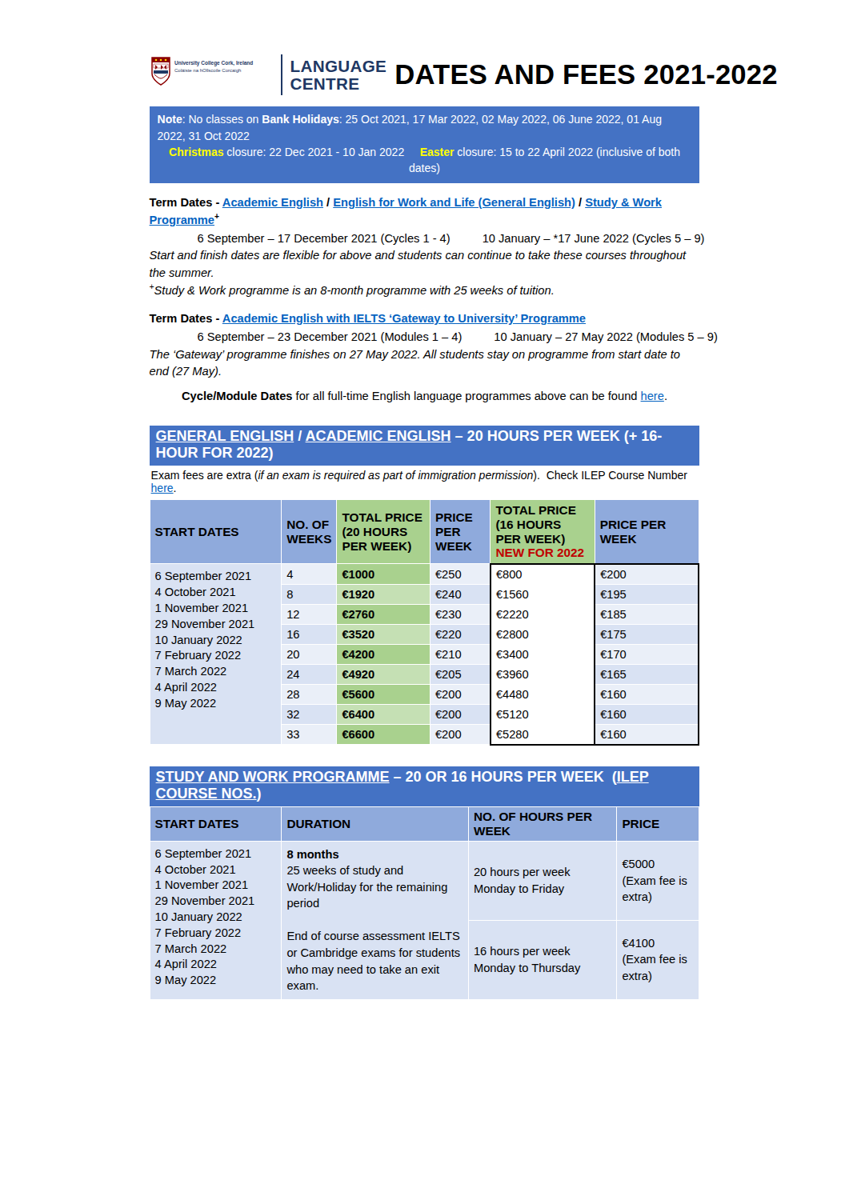University College Cork, Ireland Coláiste na hOllscoile Corcaigh
LANGUAGE
CENTRE
DATES AND FEES 2021-2022
Note: No classes on Bank Holidays: 25 Oct 2021, 17 Mar 2022, 02 May 2022, 06 June 2022, 01 Aug 2022, 31 Oct 2022
Christmas closure: 22 Dec 2021 - 10 Jan 2022 Easter closure: 15 to 22 April 2022 (inclusive of both dates)
Term Dates - Academic English / English for Work and Life (General English) / Study & Work Programme+
6 September – 17 December 2021 (Cycles 1 - 4) 10 January – *17 June 2022 (Cycles 5 – 9)
Start and finish dates are flexible for above and students can continue to take these courses throughout the summer.
+Study & Work programme is an 8-month programme with 25 weeks of tuition.
Term Dates - Academic English with IELTS ‘Gateway to University’ Programme
6 September – 23 December 2021 (Modules 1 – 4) 10 January – 27 May 2022 (Modules 5 – 9)
The ‘Gateway’ programme finishes on 27 May 2022. All students stay on programme from start date to end (27 May).
Cycle/Module Dates for all full-time English language programmes above can be found here.
GENERAL ENGLISH / ACADEMIC ENGLISH – 20 HOURS PER WEEK (+ 16-HOUR FOR 2022)
Exam fees are extra (if an exam is required as part of immigration permission). Check ILEP Course Number here.
| START DATES | NO. OF WEEKS | TOTAL PRICE (20 HOURS PER WEEK) | PRICE PER WEEK | TOTAL PRICE (16 HOURS PER WEEK) NEW FOR 2022 | PRICE PER WEEK |
| --- | --- | --- | --- | --- | --- |
| 6 September 2021 4 October 2021 1 November 2021 29 November 2021 10 January 2022 7 February 2022 7 March 2022 4 April 2022 9 May 2022 | 4 | €1000 | €250 | €800 | €200 |
| 8 | €1920 | €240 | €1560 | €195 |
| 12 | €2760 | €230 | €2220 | €185 |
| 16 | €3520 | €220 | €2800 | €175 |
| 20 | €4200 | €210 | €3400 | €170 |
| 24 | €4920 | €205 | €3960 | €165 |
| 28 | €5600 | €200 | €4480 | €160 |
| 32 | €6400 | €200 | €5120 | €160 |
| 33 | €6600 | €200 | €5280 | €160 |
STUDY AND WORK PROGRAMME – 20 OR 16 HOURS PER WEEK (ILEP COURSE NOS.)
| START DATES | DURATION | NO. OF HOURS PER WEEK | PRICE |
| --- | --- | --- | --- |
| 6 September 2021 4 October 2021 1 November 2021 29 November 2021 10 January 2022 7 February 2022 7 March 2022 4 April 2022 9 May 2022 | 8 months 25 weeks of study and Work/Holiday for the remaining period End of course assessment IELTS or Cambridge exams for students who may need to take an exit exam. | 20 hours per week Monday to Friday | €5000 (Exam fee is extra) |
| 16 hours per week Monday to Thursday | €4100 (Exam fee is extra) |